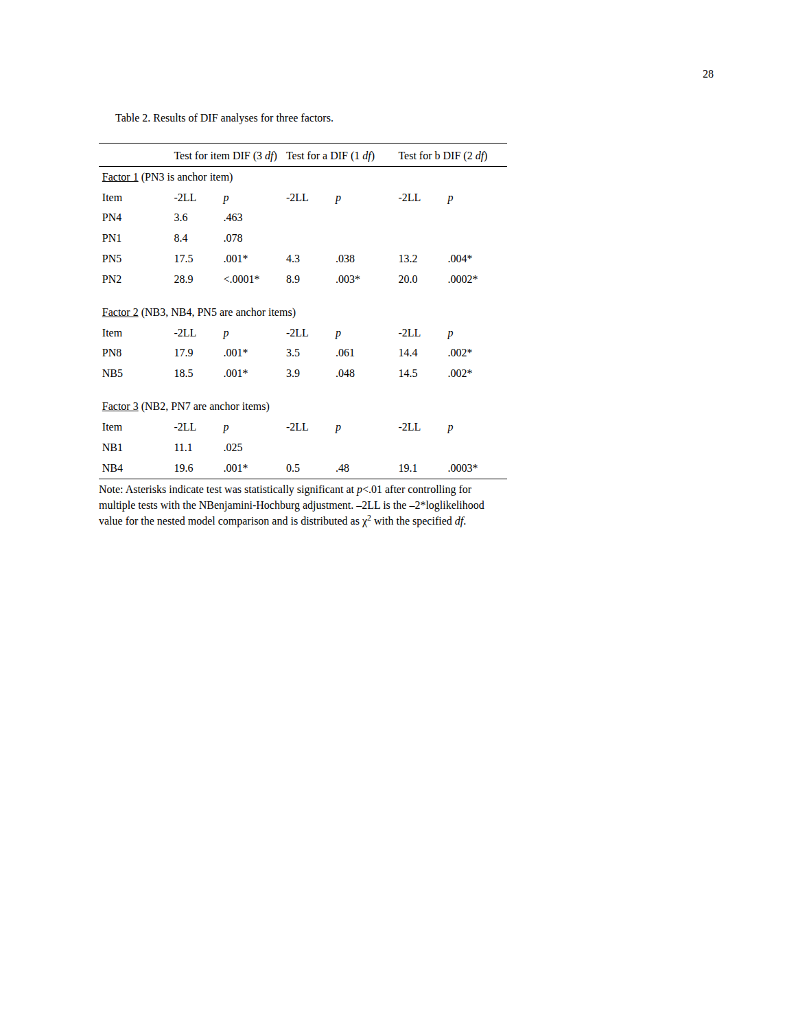28
Table 2. Results of DIF analyses for three factors.
| | Test for item DIF (3 df ) | Test for a DIF (1 df ) | Test for b DIF (2 df ) |
| --- | --- | --- | --- |
| Factor 1 (PN3 is anchor item) |
| Item | -2LL | p | -2LL | p | -2LL | p |
| PN4 | 3.6 | .463 | | | | |
| PN1 | 8.4 | .078 | | | | |
| PN5 | 17.5 | .001* | 4.3 | .038 | 13.2 | .004* |
| PN2 | 28.9 | <.0001* | 8.9 | .003* | 20.0 | .0002* |
| Factor 2 (NB3, NB4, PN5 are anchor items) |
| Item | -2LL | p | -2LL | p | -2LL | p |
| PN8 | 17.9 | .001* | 3.5 | .061 | 14.4 | .002* |
| NB5 | 18.5 | .001* | 3.9 | .048 | 14.5 | .002* |
| Factor 3 (NB2, PN7 are anchor items) |
| Item | -2LL | p | -2LL | p | -2LL | p |
| NB1 | 11.1 | .025 | | | | |
| NB4 | 19.6 | .001* | 0.5 | .48 | 19.1 | .0003* |
Note: Asterisks indicate test was statistically significant at p<.01 after controlling for multiple tests with the NBenjamini-Hochburg adjustment. –2LL is the –2*loglikelihood value for the nested model comparison and is distributed as χ2 with the specified df.